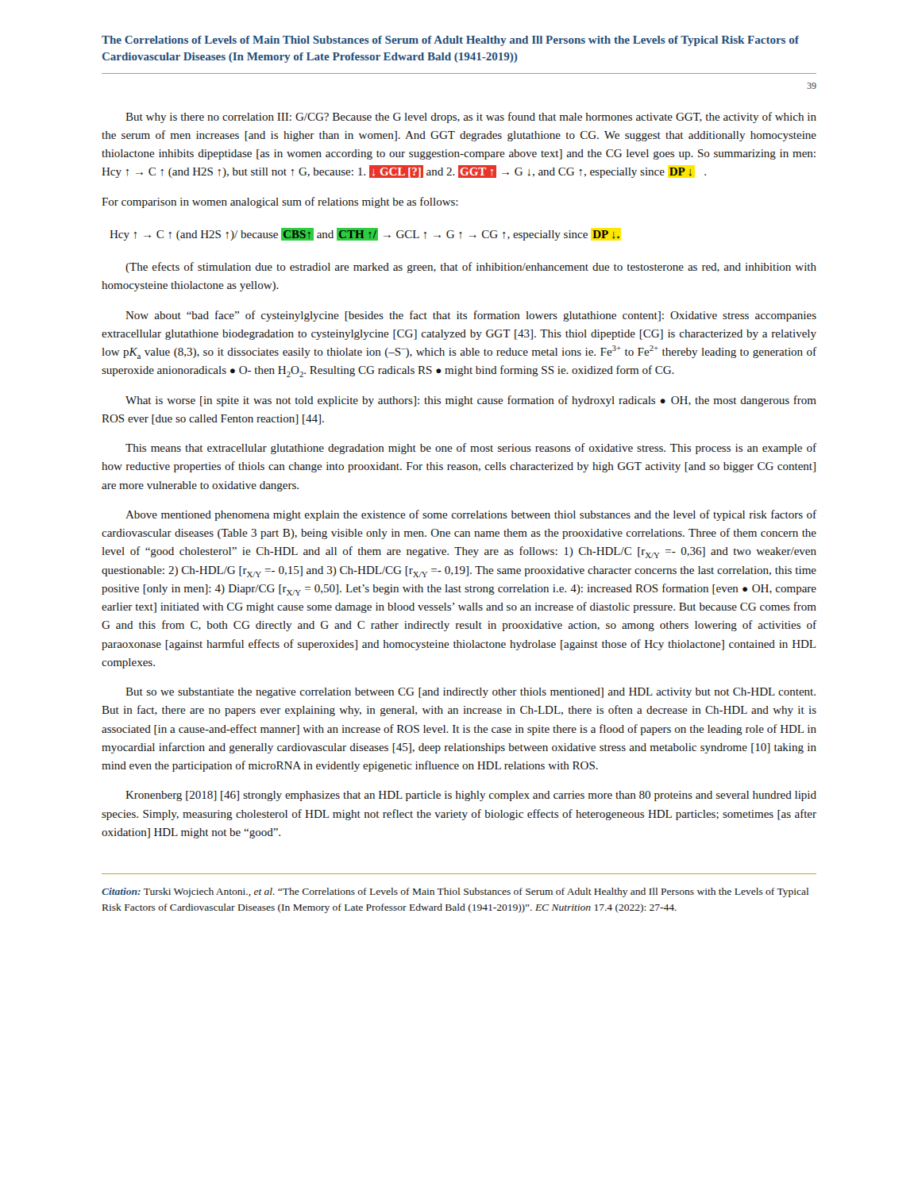The Correlations of Levels of Main Thiol Substances of Serum of Adult Healthy and Ill Persons with the Levels of Typical Risk Factors of Cardiovascular Diseases (In Memory of Late Professor Edward Bald (1941-2019))
39
But why is there no correlation III: G/CG? Because the G level drops, as it was found that male hormones activate GGT, the activity of which in the serum of men increases [and is higher than in women]. And GGT degrades glutathione to CG. We suggest that additionally homocysteine thiolactone inhibits dipeptidase [as in women according to our suggestion-compare above text] and the CG level goes up. So summarizing in men: Hcy ↑ → C ↑ (and H2S ↑), but still not ↑ G, because: 1. ↓ GCL [?] and 2. GGT ↑ → G ↓, and CG ↑, especially since DP ↓ .
For comparison in women analogical sum of relations might be as follows:
Hcy ↑ → C ↑ (and H2S ↑)/ because CBS↑ and CTH ↑/ → GCL ↑ → G ↑ → CG ↑, especially since DP ↓.
(The efects of stimulation due to estradiol are marked as green, that of inhibition/enhancement due to testosterone as red, and inhibition with homocysteine thiolactone as yellow).
Now about “bad face” of cysteinylglycine [besides the fact that its formation lowers glutathione content]: Oxidative stress accompanies extracellular glutathione biodegradation to cysteinylglycine [CG] catalyzed by GGT [43]. This thiol dipeptide [CG] is characterized by a relatively low pKa value (8,3), so it dissociates easily to thiolate ion (–S–), which is able to reduce metal ions ie. Fe3+ to Fe2+ thereby leading to generation of superoxide anionoradicals ● O- then H2O2. Resulting CG radicals RS ● might bind forming SS ie. oxidized form of CG.
What is worse [in spite it was not told explicite by authors]: this might cause formation of hydroxyl radicals ● OH, the most dangerous from ROS ever [due so called Fenton reaction] [44].
This means that extracellular glutathione degradation might be one of most serious reasons of oxidative stress. This process is an example of how reductive properties of thiols can change into prooxidant. For this reason, cells characterized by high GGT activity [and so bigger CG content] are more vulnerable to oxidative dangers.
Above mentioned phenomena might explain the existence of some correlations between thiol substances and the level of typical risk factors of cardiovascular diseases (Table 3 part B), being visible only in men. One can name them as the prooxidative correlations. Three of them concern the level of “good cholesterol” ie Ch-HDL and all of them are negative. They are as follows: 1) Ch-HDL/C [rX/Y =- 0,36] and two weaker/even questionable: 2) Ch-HDL/G [rX/Y =- 0,15] and 3) Ch-HDL/CG [rX/Y =- 0,19]. The same prooxidative character concerns the last correlation, this time positive [only in men]: 4) Diapr/CG [rX/Y = 0,50]. Let’s begin with the last strong correlation i.e. 4): increased ROS formation [even ● OH, compare earlier text] initiated with CG might cause some damage in blood vessels’ walls and so an increase of diastolic pressure. But because CG comes from G and this from C, both CG directly and G and C rather indirectly result in prooxidative action, so among others lowering of activities of paraoxonase [against harmful effects of superoxides] and homocysteine thiolactone hydrolase [against those of Hcy thiolactone] contained in HDL complexes.
But so we substantiate the negative correlation between CG [and indirectly other thiols mentioned] and HDL activity but not Ch-HDL content. But in fact, there are no papers ever explaining why, in general, with an increase in Ch-LDL, there is often a decrease in Ch-HDL and why it is associated [in a cause-and-effect manner] with an increase of ROS level. It is the case in spite there is a flood of papers on the leading role of HDL in myocardial infarction and generally cardiovascular diseases [45], deep relationships between oxidative stress and metabolic syndrome [10] taking in mind even the participation of microRNA in evidently epigenetic influence on HDL relations with ROS.
Kronenberg [2018] [46] strongly emphasizes that an HDL particle is highly complex and carries more than 80 proteins and several hundred lipid species. Simply, measuring cholesterol of HDL might not reflect the variety of biologic effects of heterogeneous HDL particles; sometimes [as after oxidation] HDL might not be “good”.
Citation: Turski Wojciech Antoni., et al. “The Correlations of Levels of Main Thiol Substances of Serum of Adult Healthy and Ill Persons with the Levels of Typical Risk Factors of Cardiovascular Diseases (In Memory of Late Professor Edward Bald (1941-2019))”. EC Nutrition 17.4 (2022): 27-44.